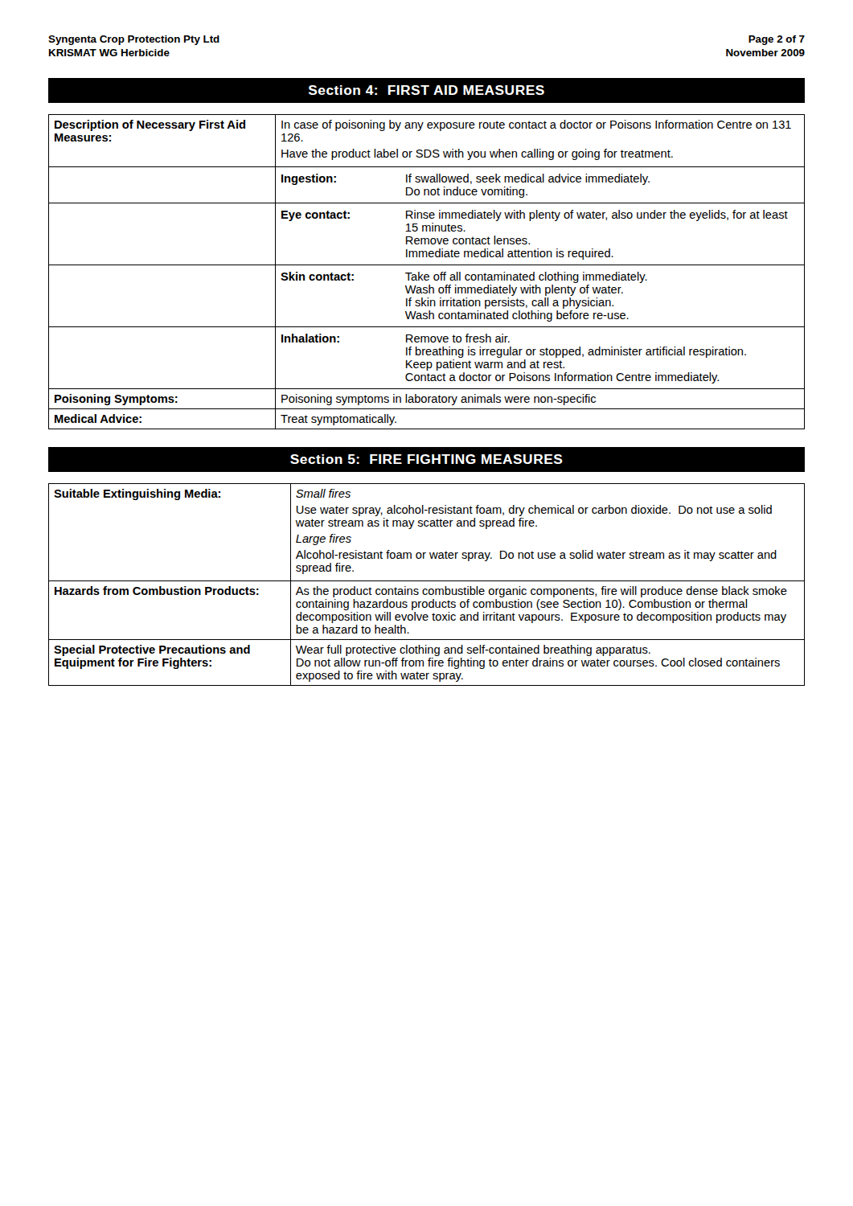Syngenta Crop Protection Pty Ltd
KRISMAT WG Herbicide
Page 2 of 7
November 2009
Section 4: FIRST AID MEASURES
| Description of Necessary First Aid Measures: | In case of poisoning by any exposure route contact a doctor or Poisons Information Centre on 131 126. Have the product label or SDS with you when calling or going for treatment. |
| | / Ingestion: / If swallowed, seek medical advice immediately. Do not induce vomiting. / |
| | / Eye contact: / Rinse immediately with plenty of water, also under the eyelids, for at least 15 minutes. Remove contact lenses. Immediate medical attention is required. / |
| | / Skin contact: / Take off all contaminated clothing immediately. Wash off immediately with plenty of water. If skin irritation persists, call a physician. Wash contaminated clothing before re-use. / |
| | / Inhalation: / Remove to fresh air. If breathing is irregular or stopped, administer artificial respiration. Keep patient warm and at rest. Contact a doctor or Poisons Information Centre immediately. / |
| Poisoning Symptoms: | Poisoning symptoms in laboratory animals were non-specific |
| Medical Advice: | Treat symptomatically. |
Section 5: FIRE FIGHTING MEASURES
| Suitable Extinguishing Media: | Small fires Use water spray, alcohol-resistant foam, dry chemical or carbon dioxide. Do not use a solid water stream as it may scatter and spread fire. Large fires Alcohol-resistant foam or water spray. Do not use a solid water stream as it may scatter and spread fire. |
| Hazards from Combustion Products: | As the product contains combustible organic components, fire will produce dense black smoke containing hazardous products of combustion (see Section 10). Combustion or thermal decomposition will evolve toxic and irritant vapours. Exposure to decomposition products may be a hazard to health. |
| Special Protective Precautions and Equipment for Fire Fighters: | Wear full protective clothing and self-contained breathing apparatus. Do not allow run-off from fire fighting to enter drains or water courses. Cool closed containers exposed to fire with water spray. |